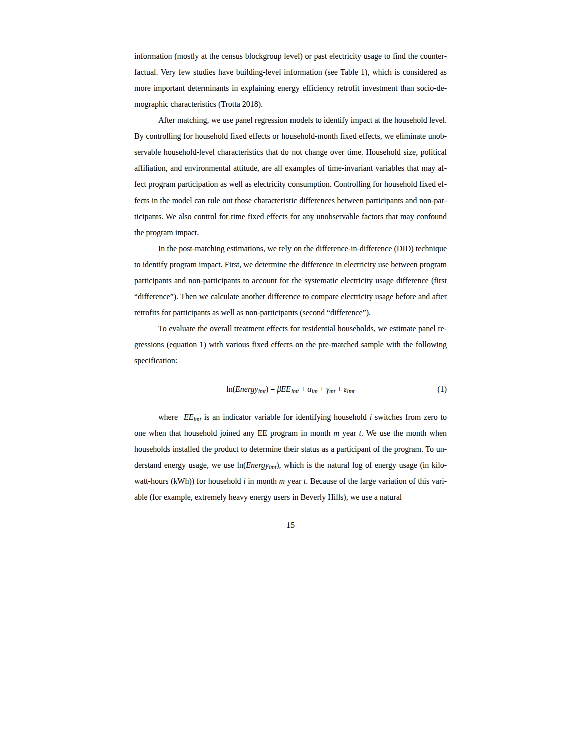information (mostly at the census blockgroup level) or past electricity usage to find the counterfactual. Very few studies have building-level information (see Table 1), which is considered as more important determinants in explaining energy efficiency retrofit investment than socio-demographic characteristics (Trotta 2018).
After matching, we use panel regression models to identify impact at the household level. By controlling for household fixed effects or household-month fixed effects, we eliminate unobservable household-level characteristics that do not change over time. Household size, political affiliation, and environmental attitude, are all examples of time-invariant variables that may affect program participation as well as electricity consumption. Controlling for household fixed effects in the model can rule out those characteristic differences between participants and non-participants. We also control for time fixed effects for any unobservable factors that may confound the program impact.
In the post-matching estimations, we rely on the difference-in-difference (DID) technique to identify program impact. First, we determine the difference in electricity use between program participants and non-participants to account for the systematic electricity usage difference (first “difference”). Then we calculate another difference to compare electricity usage before and after retrofits for participants as well as non-participants (second “difference”).
To evaluate the overall treatment effects for residential households, we estimate panel regressions (equation 1) with various fixed effects on the pre-matched sample with the following specification:
ln(Energyimt) = βEEimt + αim + γmt + εimt (1)
where EEimt is an indicator variable for identifying household i switches from zero to one when that household joined any EE program in month m year t. We use the month when households installed the product to determine their status as a participant of the program. To understand energy usage, we use ln(Energyimt), which is the natural log of energy usage (in kilowatt-hours (kWh)) for household i in month m year t. Because of the large variation of this variable (for example, extremely heavy energy users in Beverly Hills), we use a natural
15